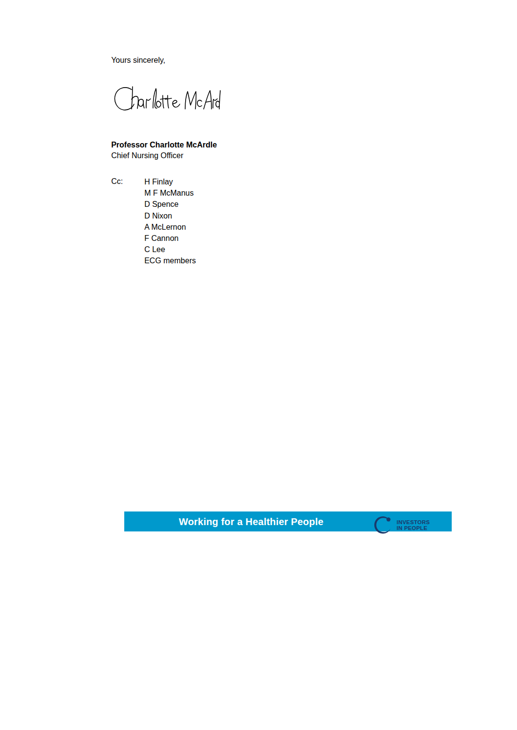Yours sincerely,
Professor Charlotte McArdle
Chief Nursing Officer
Cc:
H Finlay
M F McManus
D Spence
D Nixon
A McLernon
F Cannon
C Lee
ECG members
Working for a Healthier People
INVESTORS
IN PEOPLE